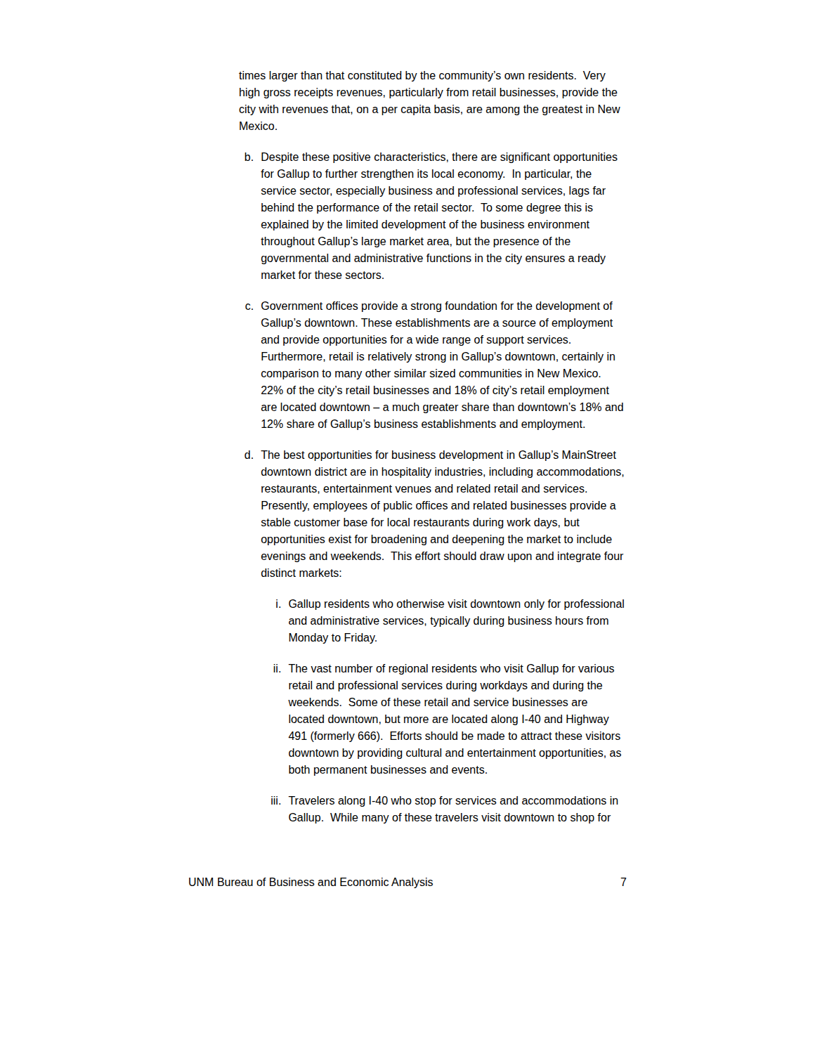times larger than that constituted by the community’s own residents. Very high gross receipts revenues, particularly from retail businesses, provide the city with revenues that, on a per capita basis, are among the greatest in New Mexico.
Despite these positive characteristics, there are significant opportunities for Gallup to further strengthen its local economy. In particular, the service sector, especially business and professional services, lags far behind the performance of the retail sector. To some degree this is explained by the limited development of the business environment throughout Gallup’s large market area, but the presence of the governmental and administrative functions in the city ensures a ready market for these sectors.
Government offices provide a strong foundation for the development of Gallup’s downtown. These establishments are a source of employment and provide opportunities for a wide range of support services. Furthermore, retail is relatively strong in Gallup’s downtown, certainly in comparison to many other similar sized communities in New Mexico. 22% of the city’s retail businesses and 18% of city’s retail employment are located downtown – a much greater share than downtown’s 18% and 12% share of Gallup’s business establishments and employment.
The best opportunities for business development in Gallup’s MainStreet downtown district are in hospitality industries, including accommodations, restaurants, entertainment venues and related retail and services. Presently, employees of public offices and related businesses provide a stable customer base for local restaurants during work days, but opportunities exist for broadening and deepening the market to include evenings and weekends. This effort should draw upon and integrate four distinct markets:
Gallup residents who otherwise visit downtown only for professional and administrative services, typically during business hours from Monday to Friday.
The vast number of regional residents who visit Gallup for various retail and professional services during workdays and during the weekends. Some of these retail and service businesses are located downtown, but more are located along I-40 and Highway 491 (formerly 666). Efforts should be made to attract these visitors downtown by providing cultural and entertainment opportunities, as both permanent businesses and events.
Travelers along I-40 who stop for services and accommodations in Gallup. While many of these travelers visit downtown to shop for
UNM Bureau of Business and Economic Analysis
7